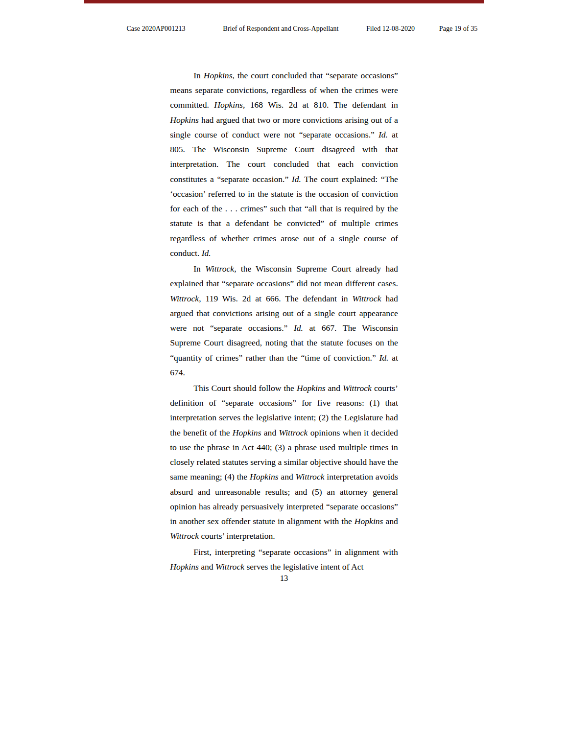Case 2020AP001213 Brief of Respondent and Cross-Appellant Filed 12-08-2020 Page 19 of 35
In Hopkins, the court concluded that “separate occasions” means separate convictions, regardless of when the crimes were committed. Hopkins, 168 Wis. 2d at 810. The defendant in Hopkins had argued that two or more convictions arising out of a single course of conduct were not “separate occasions.” Id. at 805. The Wisconsin Supreme Court disagreed with that interpretation. The court concluded that each conviction constitutes a “separate occasion.” Id. The court explained: “The ‘occasion’ referred to in the statute is the occasion of conviction for each of the . . . crimes” such that “all that is required by the statute is that a defendant be convicted” of multiple crimes regardless of whether crimes arose out of a single course of conduct. Id.
In Wittrock, the Wisconsin Supreme Court already had explained that “separate occasions” did not mean different cases. Wittrock, 119 Wis. 2d at 666. The defendant in Wittrock had argued that convictions arising out of a single court appearance were not “separate occasions.” Id. at 667. The Wisconsin Supreme Court disagreed, noting that the statute focuses on the “quantity of crimes” rather than the “time of conviction.” Id. at 674.
This Court should follow the Hopkins and Wittrock courts’ definition of “separate occasions” for five reasons: (1) that interpretation serves the legislative intent; (2) the Legislature had the benefit of the Hopkins and Wittrock opinions when it decided to use the phrase in Act 440; (3) a phrase used multiple times in closely related statutes serving a similar objective should have the same meaning; (4) the Hopkins and Wittrock interpretation avoids absurd and unreasonable results; and (5) an attorney general opinion has already persuasively interpreted “separate occasions” in another sex offender statute in alignment with the Hopkins and Wittrock courts’ interpretation.
First, interpreting “separate occasions” in alignment with Hopkins and Wittrock serves the legislative intent of Act
13